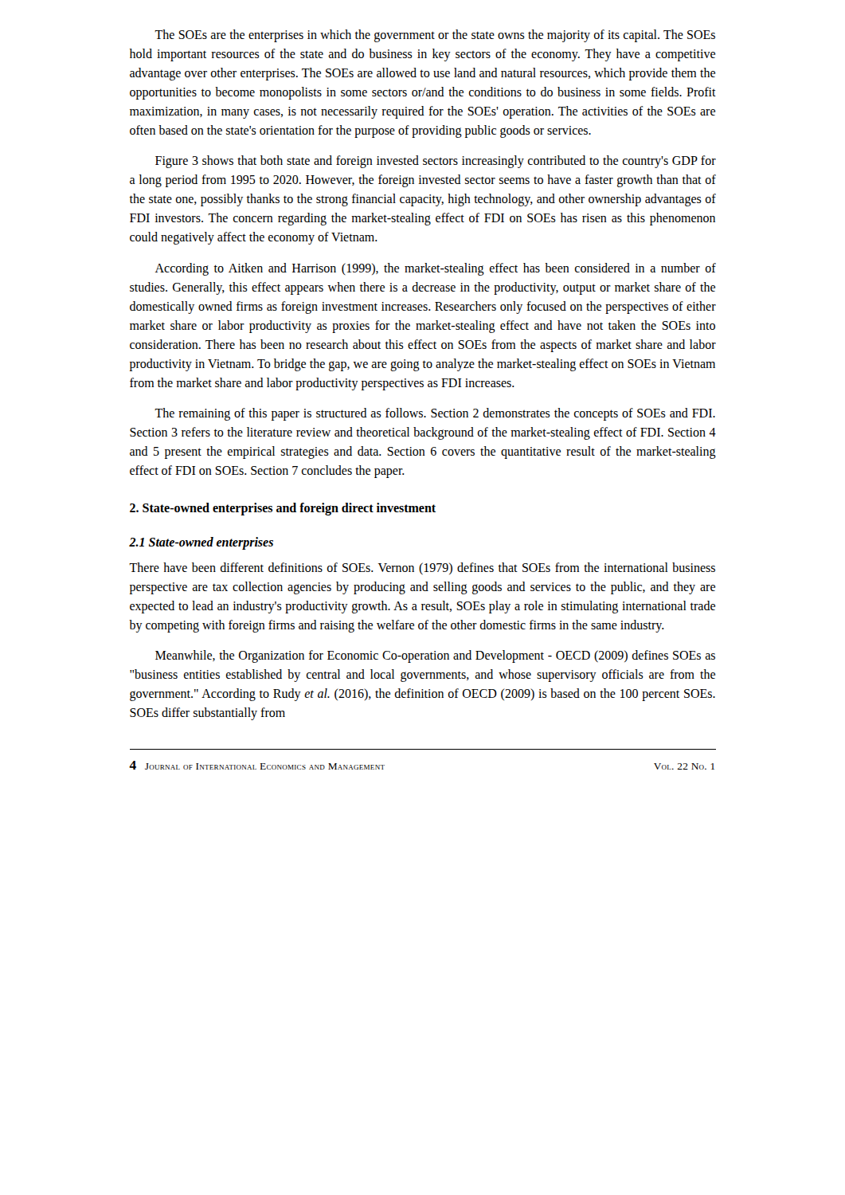The SOEs are the enterprises in which the government or the state owns the majority of its capital. The SOEs hold important resources of the state and do business in key sectors of the economy. They have a competitive advantage over other enterprises. The SOEs are allowed to use land and natural resources, which provide them the opportunities to become monopolists in some sectors or/and the conditions to do business in some fields. Profit maximization, in many cases, is not necessarily required for the SOEs' operation. The activities of the SOEs are often based on the state's orientation for the purpose of providing public goods or services.
Figure 3 shows that both state and foreign invested sectors increasingly contributed to the country's GDP for a long period from 1995 to 2020. However, the foreign invested sector seems to have a faster growth than that of the state one, possibly thanks to the strong financial capacity, high technology, and other ownership advantages of FDI investors. The concern regarding the market-stealing effect of FDI on SOEs has risen as this phenomenon could negatively affect the economy of Vietnam.
According to Aitken and Harrison (1999), the market-stealing effect has been considered in a number of studies. Generally, this effect appears when there is a decrease in the productivity, output or market share of the domestically owned firms as foreign investment increases. Researchers only focused on the perspectives of either market share or labor productivity as proxies for the market-stealing effect and have not taken the SOEs into consideration. There has been no research about this effect on SOEs from the aspects of market share and labor productivity in Vietnam. To bridge the gap, we are going to analyze the market-stealing effect on SOEs in Vietnam from the market share and labor productivity perspectives as FDI increases.
The remaining of this paper is structured as follows. Section 2 demonstrates the concepts of SOEs and FDI. Section 3 refers to the literature review and theoretical background of the market-stealing effect of FDI. Section 4 and 5 present the empirical strategies and data. Section 6 covers the quantitative result of the market-stealing effect of FDI on SOEs. Section 7 concludes the paper.
2. State-owned enterprises and foreign direct investment
2.1 State-owned enterprises
There have been different definitions of SOEs. Vernon (1979) defines that SOEs from the international business perspective are tax collection agencies by producing and selling goods and services to the public, and they are expected to lead an industry's productivity growth. As a result, SOEs play a role in stimulating international trade by competing with foreign firms and raising the welfare of the other domestic firms in the same industry.
Meanwhile, the Organization for Economic Co-operation and Development - OECD (2009) defines SOEs as "business entities established by central and local governments, and whose supervisory officials are from the government." According to Rudy et al. (2016), the definition of OECD (2009) is based on the 100 percent SOEs. SOEs differ substantially from
4 Journal of International Economics and Management
Vol. 22 No. 1